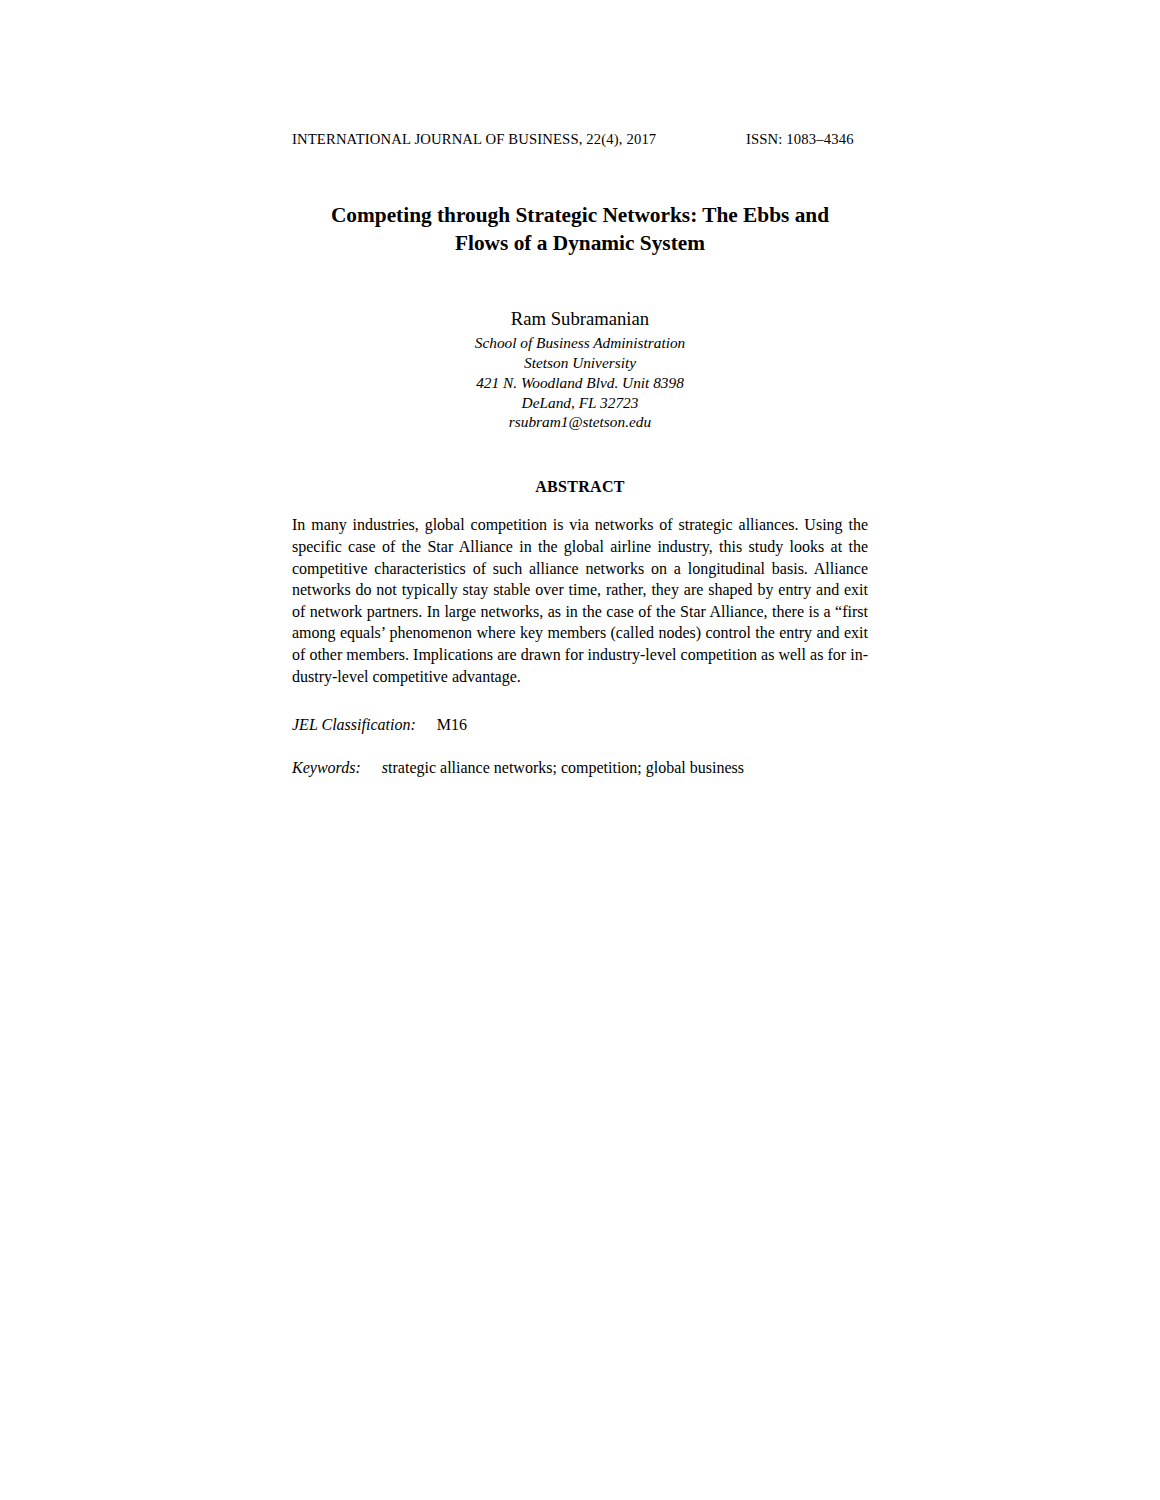INTERNATIONAL JOURNAL OF BUSINESS, 22(4), 2017 ISSN: 1083–4346
Competing through Strategic Networks: The Ebbs and Flows of a Dynamic System
Ram Subramanian
School of Business Administration
Stetson University
421 N. Woodland Blvd. Unit 8398
DeLand, FL 32723
rsubram1@stetson.edu
ABSTRACT
In many industries, global competition is via networks of strategic alliances. Using the specific case of the Star Alliance in the global airline industry, this study looks at the competitive characteristics of such alliance networks on a longitudinal basis. Alliance networks do not typically stay stable over time, rather, they are shaped by entry and exit of network partners. In large networks, as in the case of the Star Alliance, there is a “first among equals’ phenomenon where key members (called nodes) control the entry and exit of other members. Implications are drawn for industry-level competition as well as for industry-level competitive advantage.
JEL Classification: M16
Keywords: strategic alliance networks; competition; global business